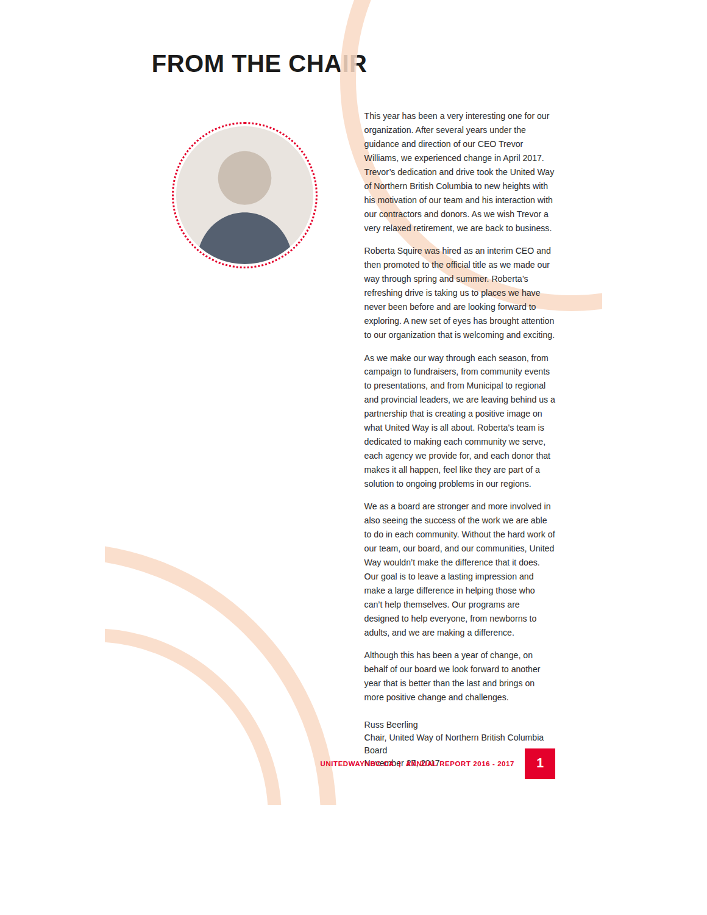FROM THE CHAIR
This year has been a very interesting one for our organization. After several years under the guidance and direction of our CEO Trevor Williams, we experienced change in April 2017. Trevor’s dedication and drive took the United Way of Northern British Columbia to new heights with his motivation of our team and his interaction with our contractors and donors. As we wish Trevor a very relaxed retirement, we are back to business.
Roberta Squire was hired as an interim CEO and then promoted to the official title as we made our way through spring and summer. Roberta’s refreshing drive is taking us to places we have never been before and are looking forward to exploring. A new set of eyes has brought attention to our organization that is welcoming and exciting.
As we make our way through each season, from campaign to fundraisers, from community events to presentations, and from Municipal to regional and provincial leaders, we are leaving behind us a partnership that is creating a positive image on what United Way is all about. Roberta’s team is dedicated to making each community we serve, each agency we provide for, and each donor that makes it all happen, feel like they are part of a solution to ongoing problems in our regions.
We as a board are stronger and more involved in also seeing the success of the work we are able to do in each community. Without the hard work of our team, our board, and our communities, United Way wouldn’t make the difference that it does. Our goal is to leave a lasting impression and make a large difference in helping those who can’t help themselves. Our programs are designed to help everyone, from newborns to adults, and we are making a difference.
Although this has been a year of change, on behalf of our board we look forward to another year that is better than the last and brings on more positive change and challenges.
Russ Beerling Chair, United Way of Northern British Columbia Board
November 27, 2017
UNITEDWAYNBC.CA | ANNUAL REPORT 2016 - 2017
1